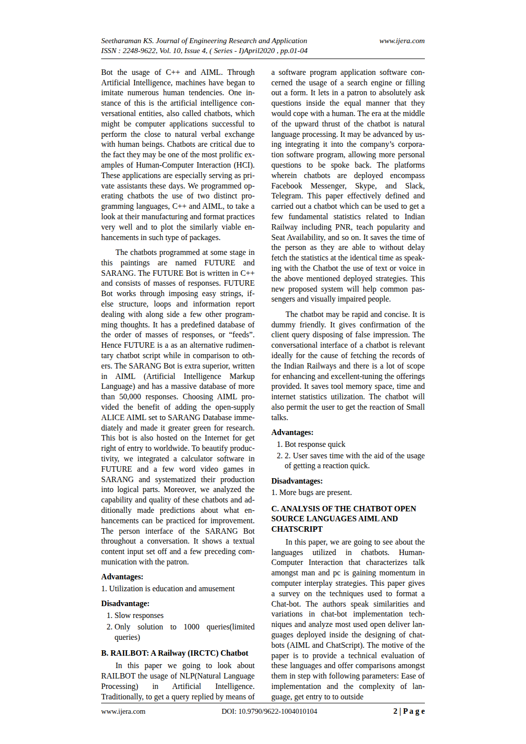Seetharaman KS. Journal of Engineering Research and Application www.ijera.com
ISSN : 2248-9622, Vol. 10, Issue 4, ( Series - I)April2020 , pp.01-04
Bot the usage of C++ and AIML. Through Artificial Intelligence, machines have began to imitate numerous human tendencies. One instance of this is the artificial intelligence conversational entities, also called chatbots, which might be computer applications successful to perform the close to natural verbal exchange with human beings. Chatbots are critical due to the fact they may be one of the most prolific examples of Human-Computer Interaction (HCI). These applications are especially serving as private assistants these days. We programmed operating chatbots the use of two distinct programming languages, C++ and AIML, to take a look at their manufacturing and format practices very well and to plot the similarly viable enhancements in such type of packages.
The chatbots programmed at some stage in this paintings are named FUTURE and SARANG. The FUTURE Bot is written in C++ and consists of masses of responses. FUTURE Bot works through imposing easy strings, if-else structure, loops and information report dealing with along side a few other programming thoughts. It has a predefined database of the order of masses of responses, or “feeds”. Hence FUTURE is a as an alternative rudimentary chatbot script while in comparison to others. The SARANG Bot is extra superior, written in AIML (Artificial Intelligence Markup Language) and has a massive database of more than 50,000 responses. Choosing AIML provided the benefit of adding the open-supply ALICE AIML set to SARANG Database immediately and made it greater green for research. This bot is also hosted on the Internet for get right of entry to worldwide. To beautify productivity, we integrated a calculator software in FUTURE and a few word video games in SARANG and systematized their production into logical parts. Moreover, we analyzed the capability and quality of these chatbots and additionally made predictions about what enhancements can be practiced for improvement. The person interface of the SARANG Bot throughout a conversation. It shows a textual content input set off and a few preceding communication with the patron.
Advantages:
1. Utilization is education and amusement
Disadvantage:
Slow responses
Only solution to 1000 queries(limited queries)
B. RAILBOT: A Railway (IRCTC) Chatbot
In this paper we going to look about RAILBOT the usage of NLP(Natural Language Processing) in Artificial Intelligence. Traditionally, to get a query replied by means of a software program application software concerned the usage of a search engine or filling out a form. It lets in a patron to absolutely ask questions inside the equal manner that they would cope with a human. The era at the middle of the upward thrust of the chatbot is natural language processing. It may be advanced by using integrating it into the company’s corporation software program, allowing more personal questions to be spoke back. The platforms wherein chatbots are deployed encompass Facebook Messenger, Skype, and Slack, Telegram. This paper effectively defined and carried out a chatbot which can be used to get a few fundamental statistics related to Indian Railway including PNR, teach popularity and Seat Availability, and so on. It saves the time of the person as they are able to without delay fetch the statistics at the identical time as speaking with the Chatbot the use of text or voice in the above mentioned deployed strategies. This new proposed system will help common passengers and visually impaired people.
The chatbot may be rapid and concise. It is dummy friendly. It gives confirmation of the client query disposing of false impression. The conversational interface of a chatbot is relevant ideally for the cause of fetching the records of the Indian Railways and there is a lot of scope for enhancing and excellent-tuning the offerings provided. It saves tool memory space, time and internet statistics utilization. The chatbot will also permit the user to get the reaction of Small talks.
Advantages:
Bot response quick
2. User saves time with the aid of the usage of getting a reaction quick.
Disadvantages:
1. More bugs are present.
C. ANALYSIS OF THE CHATBOT OPEN SOURCE LANGUAGES AIML AND CHATSCRIPT
In this paper, we are going to see about the languages utilized in chatbots. Human-Computer Interaction that characterizes talk amongst man and pc is gaining momentum in computer interplay strategies. This paper gives a survey on the techniques used to format a Chat-bot. The authors speak similarities and variations in chat-bot implementation techniques and analyze most used open deliver languages deployed inside the designing of chat-bots (AIML and ChatScript). The motive of the paper is to provide a technical evaluation of these languages and offer comparisons amongst them in step with following parameters: Ease of implementation and the complexity of language, get entry to to outside
www.ijera.com DOI: 10.9790/9622-1004010104 2 | P a g e